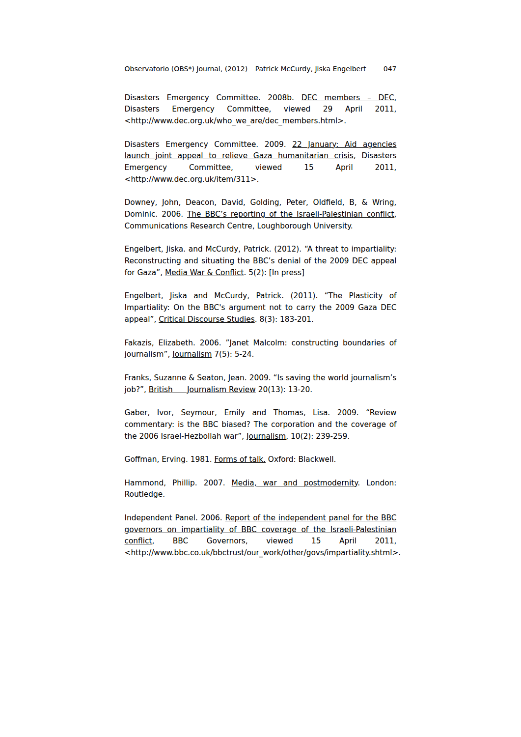Observatorio (OBS*) Journal, (2012) Patrick McCurdy, Jiska Engelbert 047
Disasters Emergency Committee. 2008b. DEC members – DEC, Disasters Emergency Committee, viewed 29 April 2011, <http://www.dec.org.uk/who_we_are/dec_members.html>.
Disasters Emergency Committee. 2009. 22 January: Aid agencies launch joint appeal to relieve Gaza humanitarian crisis, Disasters Emergency Committee, viewed 15 April 2011, <http://www.dec.org.uk/item/311>.
Downey, John, Deacon, David, Golding, Peter, Oldfield, B, & Wring, Dominic. 2006. The BBC’s reporting of the Israeli-Palestinian conflict, Communications Research Centre, Loughborough University.
Engelbert, Jiska. and McCurdy, Patrick. (2012). “A threat to impartiality: Reconstructing and situating the BBC’s denial of the 2009 DEC appeal for Gaza”, Media War & Conflict. 5(2): [In press]
Engelbert, Jiska and McCurdy, Patrick. (2011). “The Plasticity of Impartiality: On the BBC's argument not to carry the 2009 Gaza DEC appeal”, Critical Discourse Studies. 8(3): 183-201.
Fakazis, Elizabeth. 2006. ”Janet Malcolm: constructing boundaries of journalism”, Journalism 7(5): 5-24.
Franks, Suzanne & Seaton, Jean. 2009. “Is saving the world journalism’s job?”, British Journalism Review 20(13): 13-20.
Gaber, Ivor, Seymour, Emily and Thomas, Lisa. 2009. “Review commentary: is the BBC biased? The corporation and the coverage of the 2006 Israel-Hezbollah war”, Journalism, 10(2): 239-259.
Goffman, Erving. 1981. Forms of talk. Oxford: Blackwell.
Hammond, Phillip. 2007. Media, war and postmodernity. London: Routledge.
Independent Panel. 2006. Report of the independent panel for the BBC governors on impartiality of BBC coverage of the Israeli-Palestinian conflict, BBC Governors, viewed 15 April 2011, <http://www.bbc.co.uk/bbctrust/our_work/other/govs/impartiality.shtml>.